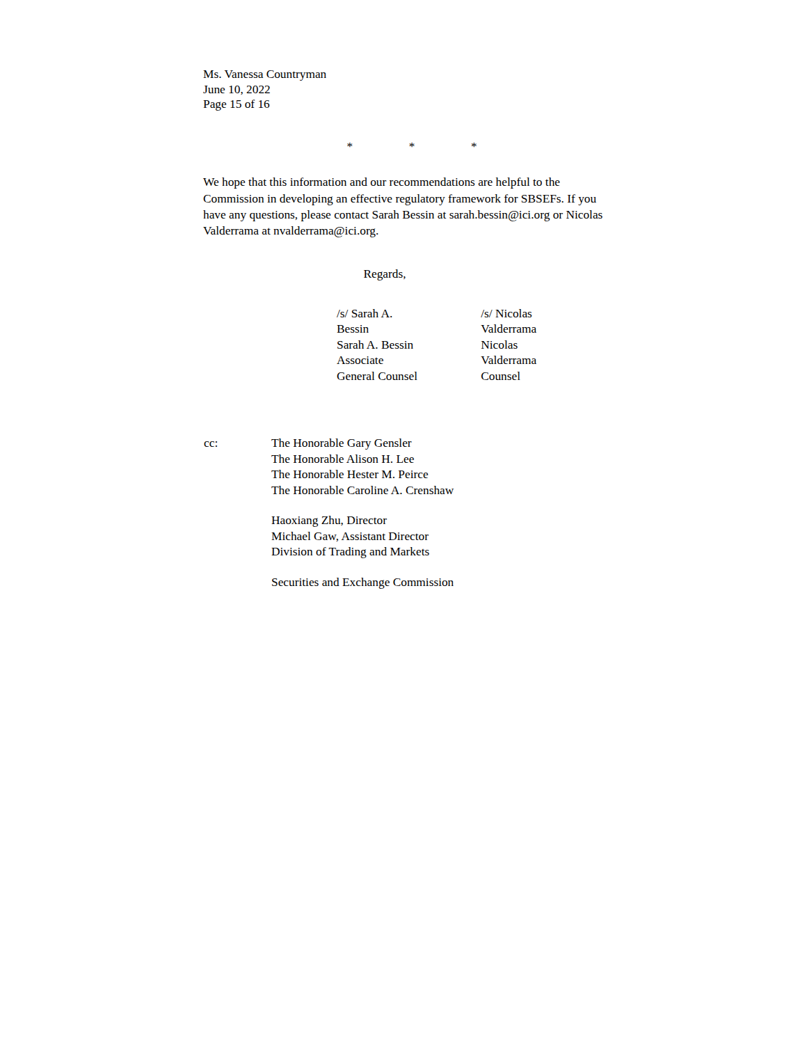Ms. Vanessa Countryman
June 10, 2022
Page 15 of 16
* * *
We hope that this information and our recommendations are helpful to the Commission in developing an effective regulatory framework for SBSEFs. If you have any questions, please contact Sarah Bessin at sarah.bessin@ici.org or Nicolas Valderrama at nvalderrama@ici.org.
Regards,
| /s/ Sarah A. Bessin | /s/ Nicolas Valderrama |
| Sarah A. Bessin Associate General Counsel | Nicolas Valderrama Counsel |
| cc: | The Honorable Gary Gensler The Honorable Alison H. Lee The Honorable Hester M. Peirce The Honorable Caroline A. Crenshaw Haoxiang Zhu, Director Michael Gaw, Assistant Director Division of Trading and Markets Securities and Exchange Commission |